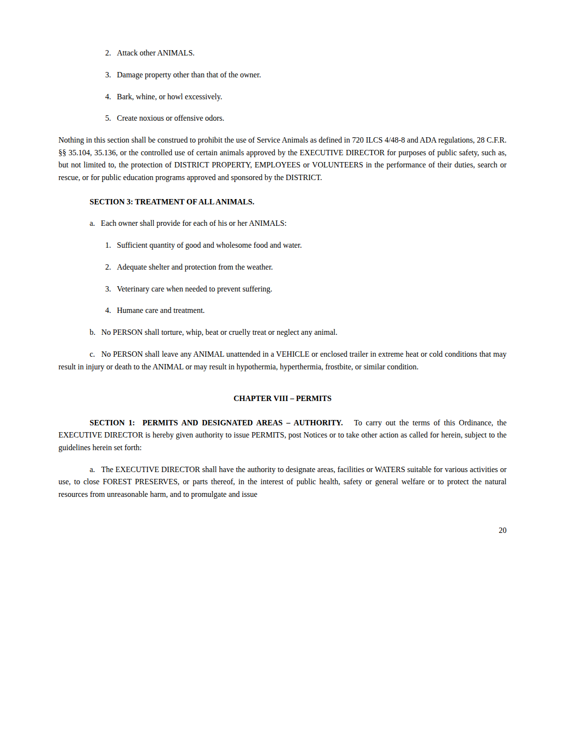2. Attack other ANIMALS.
3. Damage property other than that of the owner.
4. Bark, whine, or howl excessively.
5. Create noxious or offensive odors.
Nothing in this section shall be construed to prohibit the use of Service Animals as defined in 720 ILCS 4/48-8 and ADA regulations, 28 C.F.R. §§ 35.104, 35.136, or the controlled use of certain animals approved by the EXECUTIVE DIRECTOR for purposes of public safety, such as, but not limited to, the protection of DISTRICT PROPERTY, EMPLOYEES or VOLUNTEERS in the performance of their duties, search or rescue, or for public education programs approved and sponsored by the DISTRICT.
SECTION 3: TREATMENT OF ALL ANIMALS.
a. Each owner shall provide for each of his or her ANIMALS:
1. Sufficient quantity of good and wholesome food and water.
2. Adequate shelter and protection from the weather.
3. Veterinary care when needed to prevent suffering.
4. Humane care and treatment.
b. No PERSON shall torture, whip, beat or cruelly treat or neglect any animal.
c. No PERSON shall leave any ANIMAL unattended in a VEHICLE or enclosed trailer in extreme heat or cold conditions that may result in injury or death to the ANIMAL or may result in hypothermia, hyperthermia, frostbite, or similar condition.
CHAPTER VIII – PERMITS
SECTION 1: PERMITS AND DESIGNATED AREAS – AUTHORITY. To carry out the terms of this Ordinance, the EXECUTIVE DIRECTOR is hereby given authority to issue PERMITS, post Notices or to take other action as called for herein, subject to the guidelines herein set forth:
a. The EXECUTIVE DIRECTOR shall have the authority to designate areas, facilities or WATERS suitable for various activities or use, to close FOREST PRESERVES, or parts thereof, in the interest of public health, safety or general welfare or to protect the natural resources from unreasonable harm, and to promulgate and issue
20